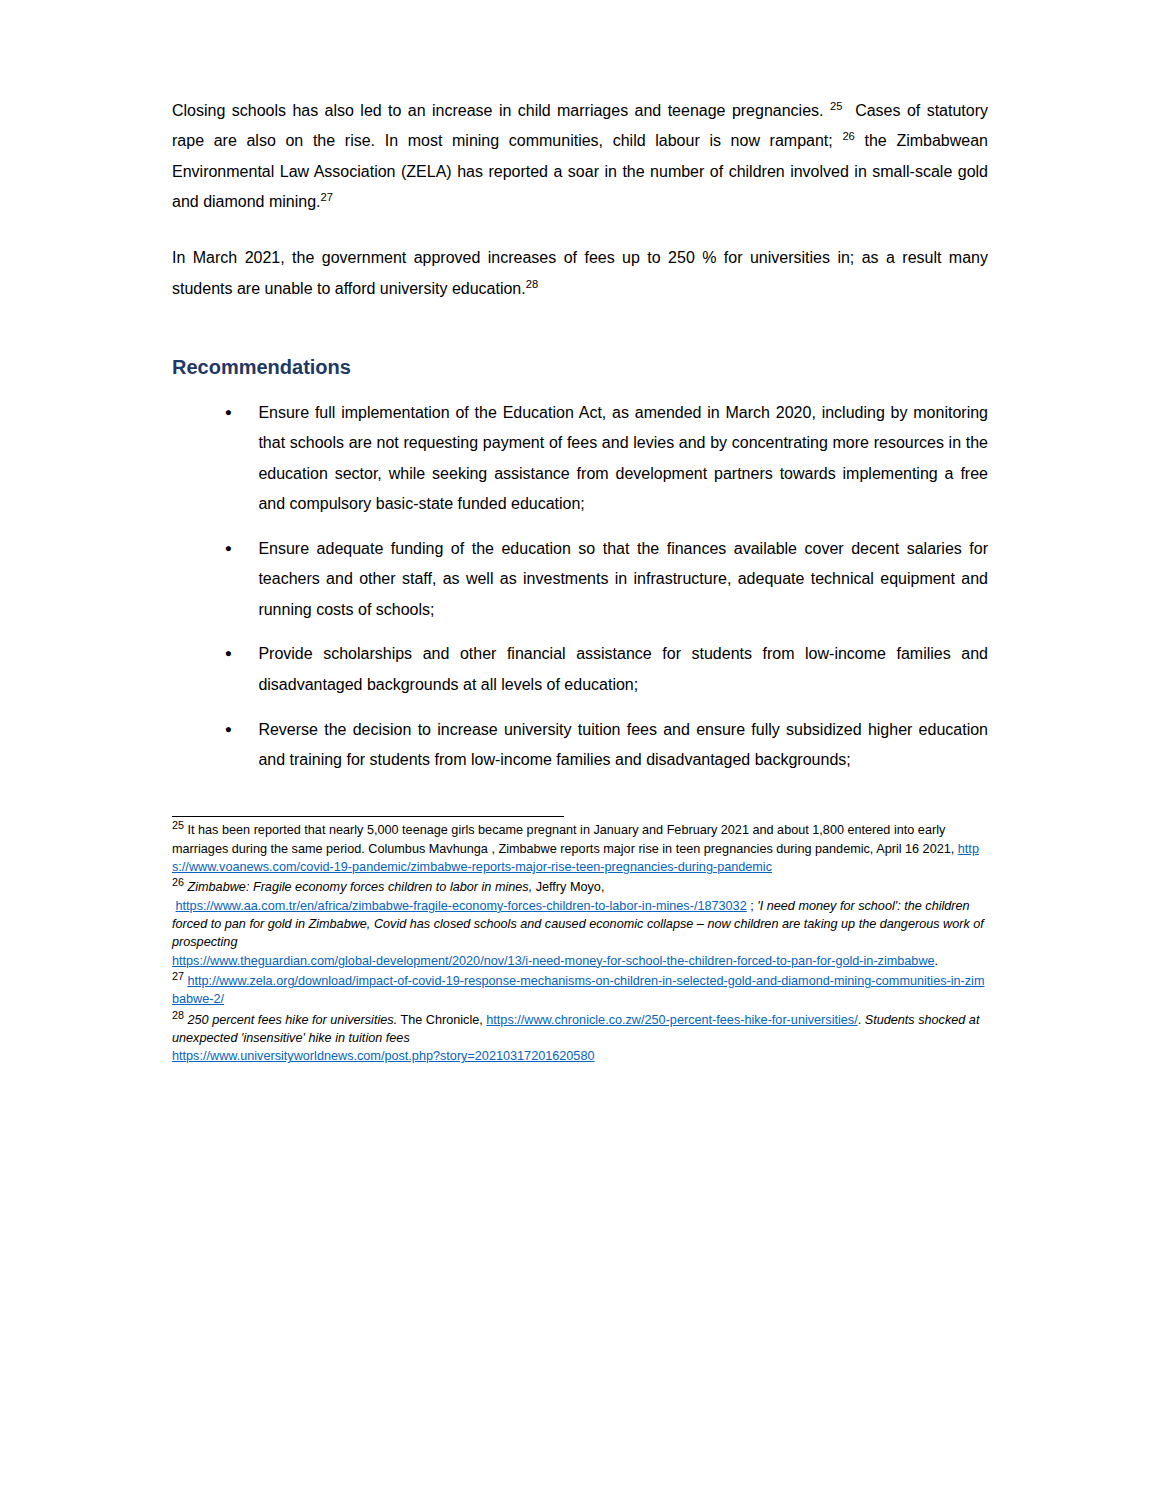Closing schools has also led to an increase in child marriages and teenage pregnancies. 25 Cases of statutory rape are also on the rise. In most mining communities, child labour is now rampant; 26 the Zimbabwean Environmental Law Association (ZELA) has reported a soar in the number of children involved in small-scale gold and diamond mining.27
In March 2021, the government approved increases of fees up to 250 % for universities in; as a result many students are unable to afford university education.28
Recommendations
Ensure full implementation of the Education Act, as amended in March 2020, including by monitoring that schools are not requesting payment of fees and levies and by concentrating more resources in the education sector, while seeking assistance from development partners towards implementing a free and compulsory basic-state funded education;
Ensure adequate funding of the education so that the finances available cover decent salaries for teachers and other staff, as well as investments in infrastructure, adequate technical equipment and running costs of schools;
Provide scholarships and other financial assistance for students from low-income families and disadvantaged backgrounds at all levels of education;
Reverse the decision to increase university tuition fees and ensure fully subsidized higher education and training for students from low-income families and disadvantaged backgrounds;
25 It has been reported that nearly 5,000 teenage girls became pregnant in January and February 2021 and about 1,800 entered into early marriages during the same period. Columbus Mavhunga , Zimbabwe reports major rise in teen pregnancies during pandemic, April 16 2021, https://www.voanews.com/covid-19-pandemic/zimbabwe-reports-major-rise-teen-pregnancies-during-pandemic
26 Zimbabwe: Fragile economy forces children to labor in mines, Jeffry Moyo,
https://www.aa.com.tr/en/africa/zimbabwe-fragile-economy-forces-children-to-labor-in-mines-/1873032 ; 'I need money for school': the children forced to pan for gold in Zimbabwe, Covid has closed schools and caused economic collapse – now children are taking up the dangerous work of prospecting
https://www.theguardian.com/global-development/2020/nov/13/i-need-money-for-school-the-children-forced-to-pan-for-gold-in-zimbabwe.
27 http://www.zela.org/download/impact-of-covid-19-response-mechanisms-on-children-in-selected-gold-and-diamond-mining-communities-in-zimbabwe-2/
28 250 percent fees hike for universities. The Chronicle, https://www.chronicle.co.zw/250-percent-fees-hike-for-universities/. Students shocked at unexpected 'insensitive' hike in tuition fees
https://www.universityworldnews.com/post.php?story=20210317201620580